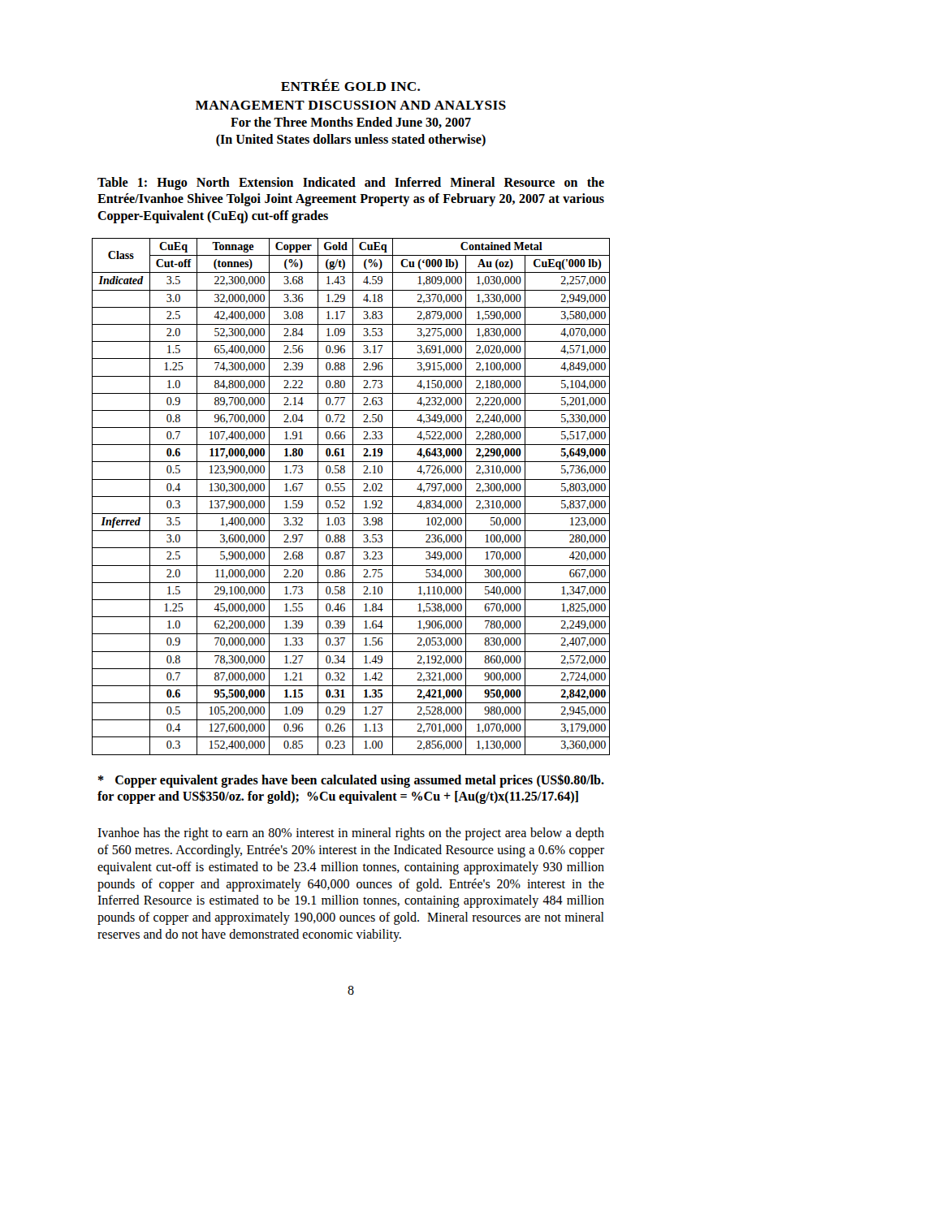ENTRÉE GOLD INC.
MANAGEMENT DISCUSSION AND ANALYSIS
For the Three Months Ended June 30, 2007
(In United States dollars unless stated otherwise)
Table 1: Hugo North Extension Indicated and Inferred Mineral Resource on the Entrée/Ivanhoe Shivee Tolgoi Joint Agreement Property as of February 20, 2007 at various Copper-Equivalent (CuEq) cut-off grades
| Class | CuEq | Tonnage | Copper | Gold | CuEq | Contained Metal |
| --- | --- | --- | --- | --- | --- | --- |
| Cut-off | (tonnes) | (%) | (g/t) | (%) | Cu (‘000 lb) | Au (oz) | CuEq('000 lb) |
| Indicated | 3.5 | 22,300,000 | 3.68 | 1.43 | 4.59 | 1,809,000 | 1,030,000 | 2,257,000 |
| | 3.0 | 32,000,000 | 3.36 | 1.29 | 4.18 | 2,370,000 | 1,330,000 | 2,949,000 |
| | 2.5 | 42,400,000 | 3.08 | 1.17 | 3.83 | 2,879,000 | 1,590,000 | 3,580,000 |
| | 2.0 | 52,300,000 | 2.84 | 1.09 | 3.53 | 3,275,000 | 1,830,000 | 4,070,000 |
| | 1.5 | 65,400,000 | 2.56 | 0.96 | 3.17 | 3,691,000 | 2,020,000 | 4,571,000 |
| | 1.25 | 74,300,000 | 2.39 | 0.88 | 2.96 | 3,915,000 | 2,100,000 | 4,849,000 |
| | 1.0 | 84,800,000 | 2.22 | 0.80 | 2.73 | 4,150,000 | 2,180,000 | 5,104,000 |
| | 0.9 | 89,700,000 | 2.14 | 0.77 | 2.63 | 4,232,000 | 2,220,000 | 5,201,000 |
| | 0.8 | 96,700,000 | 2.04 | 0.72 | 2.50 | 4,349,000 | 2,240,000 | 5,330,000 |
| | 0.7 | 107,400,000 | 1.91 | 0.66 | 2.33 | 4,522,000 | 2,280,000 | 5,517,000 |
| | 0.6 | 117,000,000 | 1.80 | 0.61 | 2.19 | 4,643,000 | 2,290,000 | 5,649,000 |
| | 0.5 | 123,900,000 | 1.73 | 0.58 | 2.10 | 4,726,000 | 2,310,000 | 5,736,000 |
| | 0.4 | 130,300,000 | 1.67 | 0.55 | 2.02 | 4,797,000 | 2,300,000 | 5,803,000 |
| | 0.3 | 137,900,000 | 1.59 | 0.52 | 1.92 | 4,834,000 | 2,310,000 | 5,837,000 |
| Inferred | 3.5 | 1,400,000 | 3.32 | 1.03 | 3.98 | 102,000 | 50,000 | 123,000 |
| | 3.0 | 3,600,000 | 2.97 | 0.88 | 3.53 | 236,000 | 100,000 | 280,000 |
| | 2.5 | 5,900,000 | 2.68 | 0.87 | 3.23 | 349,000 | 170,000 | 420,000 |
| | 2.0 | 11,000,000 | 2.20 | 0.86 | 2.75 | 534,000 | 300,000 | 667,000 |
| | 1.5 | 29,100,000 | 1.73 | 0.58 | 2.10 | 1,110,000 | 540,000 | 1,347,000 |
| | 1.25 | 45,000,000 | 1.55 | 0.46 | 1.84 | 1,538,000 | 670,000 | 1,825,000 |
| | 1.0 | 62,200,000 | 1.39 | 0.39 | 1.64 | 1,906,000 | 780,000 | 2,249,000 |
| | 0.9 | 70,000,000 | 1.33 | 0.37 | 1.56 | 2,053,000 | 830,000 | 2,407,000 |
| | 0.8 | 78,300,000 | 1.27 | 0.34 | 1.49 | 2,192,000 | 860,000 | 2,572,000 |
| | 0.7 | 87,000,000 | 1.21 | 0.32 | 1.42 | 2,321,000 | 900,000 | 2,724,000 |
| | 0.6 | 95,500,000 | 1.15 | 0.31 | 1.35 | 2,421,000 | 950,000 | 2,842,000 |
| | 0.5 | 105,200,000 | 1.09 | 0.29 | 1.27 | 2,528,000 | 980,000 | 2,945,000 |
| | 0.4 | 127,600,000 | 0.96 | 0.26 | 1.13 | 2,701,000 | 1,070,000 | 3,179,000 |
| | 0.3 | 152,400,000 | 0.85 | 0.23 | 1.00 | 2,856,000 | 1,130,000 | 3,360,000 |
* Copper equivalent grades have been calculated using assumed metal prices (US$0.80/lb. for copper and US$350/oz. for gold); %Cu equivalent = %Cu + [Au(g/t)x(11.25/17.64)]
Ivanhoe has the right to earn an 80% interest in mineral rights on the project area below a depth of 560 metres. Accordingly, Entrée's 20% interest in the Indicated Resource using a 0.6% copper equivalent cut-off is estimated to be 23.4 million tonnes, containing approximately 930 million pounds of copper and approximately 640,000 ounces of gold. Entrée's 20% interest in the Inferred Resource is estimated to be 19.1 million tonnes, containing approximately 484 million pounds of copper and approximately 190,000 ounces of gold. Mineral resources are not mineral reserves and do not have demonstrated economic viability.
8